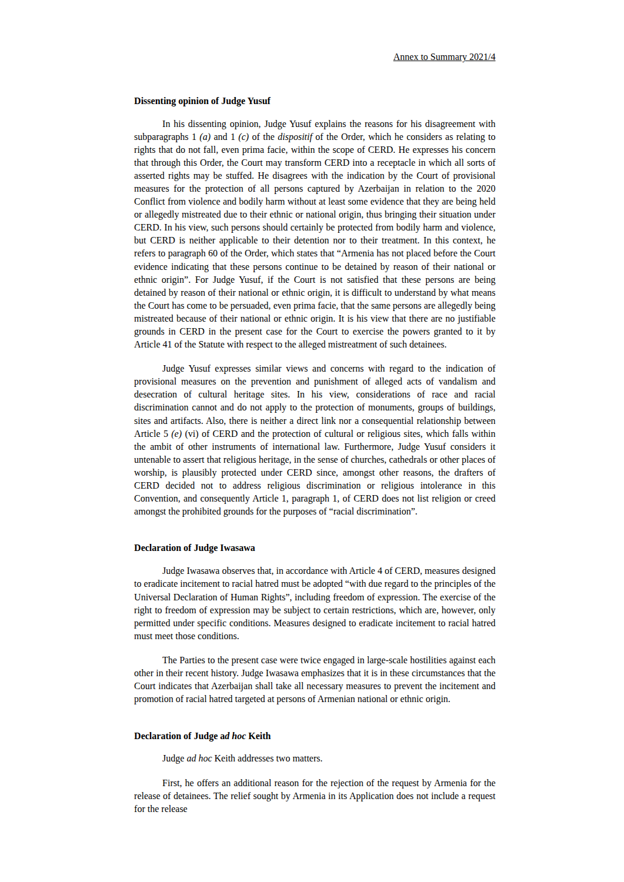Annex to Summary 2021/4
Dissenting opinion of Judge Yusuf
In his dissenting opinion, Judge Yusuf explains the reasons for his disagreement with subparagraphs 1 (a) and 1 (c) of the dispositif of the Order, which he considers as relating to rights that do not fall, even prima facie, within the scope of CERD. He expresses his concern that through this Order, the Court may transform CERD into a receptacle in which all sorts of asserted rights may be stuffed. He disagrees with the indication by the Court of provisional measures for the protection of all persons captured by Azerbaijan in relation to the 2020 Conflict from violence and bodily harm without at least some evidence that they are being held or allegedly mistreated due to their ethnic or national origin, thus bringing their situation under CERD. In his view, such persons should certainly be protected from bodily harm and violence, but CERD is neither applicable to their detention nor to their treatment. In this context, he refers to paragraph 60 of the Order, which states that “Armenia has not placed before the Court evidence indicating that these persons continue to be detained by reason of their national or ethnic origin”. For Judge Yusuf, if the Court is not satisfied that these persons are being detained by reason of their national or ethnic origin, it is difficult to understand by what means the Court has come to be persuaded, even prima facie, that the same persons are allegedly being mistreated because of their national or ethnic origin. It is his view that there are no justifiable grounds in CERD in the present case for the Court to exercise the powers granted to it by Article 41 of the Statute with respect to the alleged mistreatment of such detainees.
Judge Yusuf expresses similar views and concerns with regard to the indication of provisional measures on the prevention and punishment of alleged acts of vandalism and desecration of cultural heritage sites. In his view, considerations of race and racial discrimination cannot and do not apply to the protection of monuments, groups of buildings, sites and artifacts. Also, there is neither a direct link nor a consequential relationship between Article 5 (e) (vi) of CERD and the protection of cultural or religious sites, which falls within the ambit of other instruments of international law. Furthermore, Judge Yusuf considers it untenable to assert that religious heritage, in the sense of churches, cathedrals or other places of worship, is plausibly protected under CERD since, amongst other reasons, the drafters of CERD decided not to address religious discrimination or religious intolerance in this Convention, and consequently Article 1, paragraph 1, of CERD does not list religion or creed amongst the prohibited grounds for the purposes of “racial discrimination”.
Declaration of Judge Iwasawa
Judge Iwasawa observes that, in accordance with Article 4 of CERD, measures designed to eradicate incitement to racial hatred must be adopted “with due regard to the principles of the Universal Declaration of Human Rights”, including freedom of expression. The exercise of the right to freedom of expression may be subject to certain restrictions, which are, however, only permitted under specific conditions. Measures designed to eradicate incitement to racial hatred must meet those conditions.
The Parties to the present case were twice engaged in large-scale hostilities against each other in their recent history. Judge Iwasawa emphasizes that it is in these circumstances that the Court indicates that Azerbaijan shall take all necessary measures to prevent the incitement and promotion of racial hatred targeted at persons of Armenian national or ethnic origin.
Declaration of Judge ad hoc Keith
Judge ad hoc Keith addresses two matters.
First, he offers an additional reason for the rejection of the request by Armenia for the release of detainees. The relief sought by Armenia in its Application does not include a request for the release